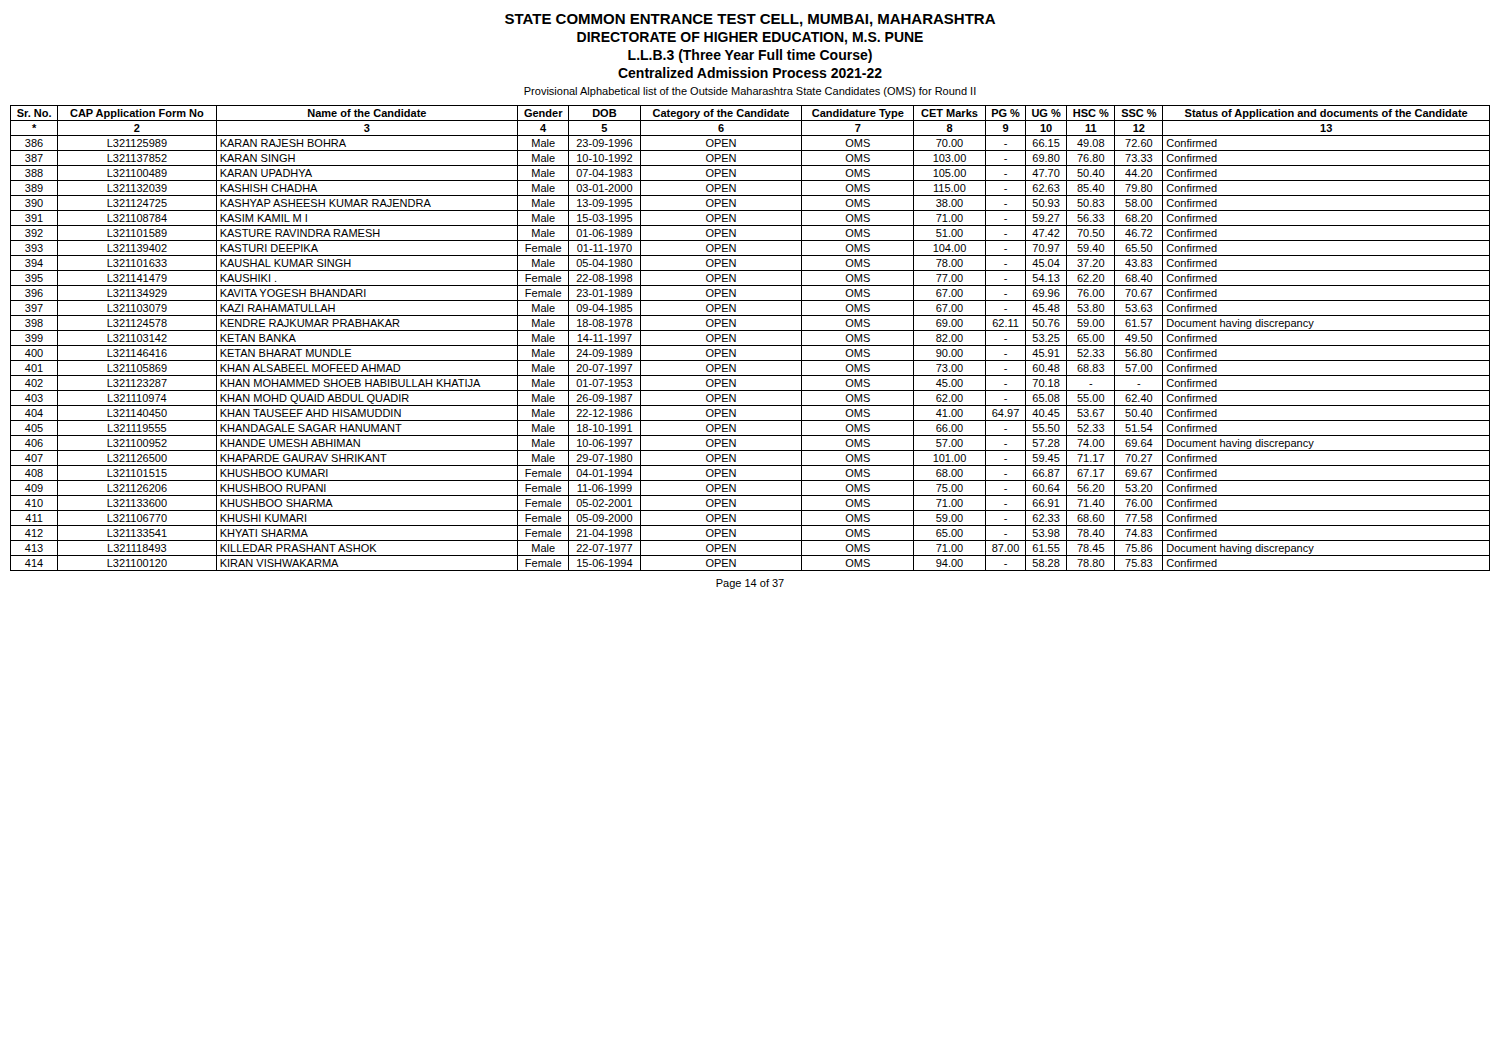STATE COMMON ENTRANCE TEST CELL, MUMBAI, MAHARASHTRA
DIRECTORATE OF HIGHER EDUCATION, M.S. PUNE
L.L.B.3 (Three Year Full time Course)
Centralized Admission Process 2021-22
Provisional Alphabetical list of the Outside Maharashtra State Candidates (OMS) for Round II
| Sr. No. | CAP Application Form No | Name of the Candidate | Gender | DOB | Category of the Candidate | Candidature Type | CET Marks | PG % | UG % | HSC % | SSC % | Status of Application and documents of the Candidate |
| --- | --- | --- | --- | --- | --- | --- | --- | --- | --- | --- | --- | --- |
| * | 2 | 3 | 4 | 5 | 6 | 7 | 8 | 9 | 10 | 11 | 12 | 13 |
| 386 | L321125989 | KARAN RAJESH BOHRA | Male | 23-09-1996 | OPEN | OMS | 70.00 | - | 66.15 | 49.08 | 72.60 | Confirmed |
| 387 | L321137852 | KARAN SINGH | Male | 10-10-1992 | OPEN | OMS | 103.00 | - | 69.80 | 76.80 | 73.33 | Confirmed |
| 388 | L321100489 | KARAN UPADHYA | Male | 07-04-1983 | OPEN | OMS | 105.00 | - | 47.70 | 50.40 | 44.20 | Confirmed |
| 389 | L321132039 | KASHISH CHADHA | Male | 03-01-2000 | OPEN | OMS | 115.00 | - | 62.63 | 85.40 | 79.80 | Confirmed |
| 390 | L321124725 | KASHYAP ASHEESH KUMAR RAJENDRA | Male | 13-09-1995 | OPEN | OMS | 38.00 | - | 50.93 | 50.83 | 58.00 | Confirmed |
| 391 | L321108784 | KASIM KAMIL M I | Male | 15-03-1995 | OPEN | OMS | 71.00 | - | 59.27 | 56.33 | 68.20 | Confirmed |
| 392 | L321101589 | KASTURE RAVINDRA RAMESH | Male | 01-06-1989 | OPEN | OMS | 51.00 | - | 47.42 | 70.50 | 46.72 | Confirmed |
| 393 | L321139402 | KASTURI DEEPIKA | Female | 01-11-1970 | OPEN | OMS | 104.00 | - | 70.97 | 59.40 | 65.50 | Confirmed |
| 394 | L321101633 | KAUSHAL KUMAR SINGH | Male | 05-04-1980 | OPEN | OMS | 78.00 | - | 45.04 | 37.20 | 43.83 | Confirmed |
| 395 | L321141479 | KAUSHIKI . | Female | 22-08-1998 | OPEN | OMS | 77.00 | - | 54.13 | 62.20 | 68.40 | Confirmed |
| 396 | L321134929 | KAVITA YOGESH BHANDARI | Female | 23-01-1989 | OPEN | OMS | 67.00 | - | 69.96 | 76.00 | 70.67 | Confirmed |
| 397 | L321103079 | KAZI RAHAMATULLAH | Male | 09-04-1985 | OPEN | OMS | 67.00 | - | 45.48 | 53.80 | 53.63 | Confirmed |
| 398 | L321124578 | KENDRE RAJKUMAR PRABHAKAR | Male | 18-08-1978 | OPEN | OMS | 69.00 | 62.11 | 50.76 | 59.00 | 61.57 | Document having discrepancy |
| 399 | L321103142 | KETAN BANKA | Male | 14-11-1997 | OPEN | OMS | 82.00 | - | 53.25 | 65.00 | 49.50 | Confirmed |
| 400 | L321146416 | KETAN BHARAT MUNDLE | Male | 24-09-1989 | OPEN | OMS | 90.00 | - | 45.91 | 52.33 | 56.80 | Confirmed |
| 401 | L321105869 | KHAN ALSABEEL MOFEED AHMAD | Male | 20-07-1997 | OPEN | OMS | 73.00 | - | 60.48 | 68.83 | 57.00 | Confirmed |
| 402 | L321123287 | KHAN MOHAMMED SHOEB HABIBULLAH KHATIJA | Male | 01-07-1953 | OPEN | OMS | 45.00 | - | 70.18 | - | - | Confirmed |
| 403 | L321110974 | KHAN MOHD QUAID ABDUL QUADIR | Male | 26-09-1987 | OPEN | OMS | 62.00 | - | 65.08 | 55.00 | 62.40 | Confirmed |
| 404 | L321140450 | KHAN TAUSEEF AHD HISAMUDDIN | Male | 22-12-1986 | OPEN | OMS | 41.00 | 64.97 | 40.45 | 53.67 | 50.40 | Confirmed |
| 405 | L321119555 | KHANDAGALE SAGAR HANUMANT | Male | 18-10-1991 | OPEN | OMS | 66.00 | - | 55.50 | 52.33 | 51.54 | Confirmed |
| 406 | L321100952 | KHANDE UMESH ABHIMAN | Male | 10-06-1997 | OPEN | OMS | 57.00 | - | 57.28 | 74.00 | 69.64 | Document having discrepancy |
| 407 | L321126500 | KHAPARDE GAURAV SHRIKANT | Male | 29-07-1980 | OPEN | OMS | 101.00 | - | 59.45 | 71.17 | 70.27 | Confirmed |
| 408 | L321101515 | KHUSHBOO KUMARI | Female | 04-01-1994 | OPEN | OMS | 68.00 | - | 66.87 | 67.17 | 69.67 | Confirmed |
| 409 | L321126206 | KHUSHBOO RUPANI | Female | 11-06-1999 | OPEN | OMS | 75.00 | - | 60.64 | 56.20 | 53.20 | Confirmed |
| 410 | L321133600 | KHUSHBOO SHARMA | Female | 05-02-2001 | OPEN | OMS | 71.00 | - | 66.91 | 71.40 | 76.00 | Confirmed |
| 411 | L321106770 | KHUSHI KUMARI | Female | 05-09-2000 | OPEN | OMS | 59.00 | - | 62.33 | 68.60 | 77.58 | Confirmed |
| 412 | L321133541 | KHYATI SHARMA | Female | 21-04-1998 | OPEN | OMS | 65.00 | - | 53.98 | 78.40 | 74.83 | Confirmed |
| 413 | L321118493 | KILLEDAR PRASHANT ASHOK | Male | 22-07-1977 | OPEN | OMS | 71.00 | 87.00 | 61.55 | 78.45 | 75.86 | Document having discrepancy |
| 414 | L321100120 | KIRAN VISHWAKARMA | Female | 15-06-1994 | OPEN | OMS | 94.00 | - | 58.28 | 78.80 | 75.83 | Confirmed |
Page 14 of 37